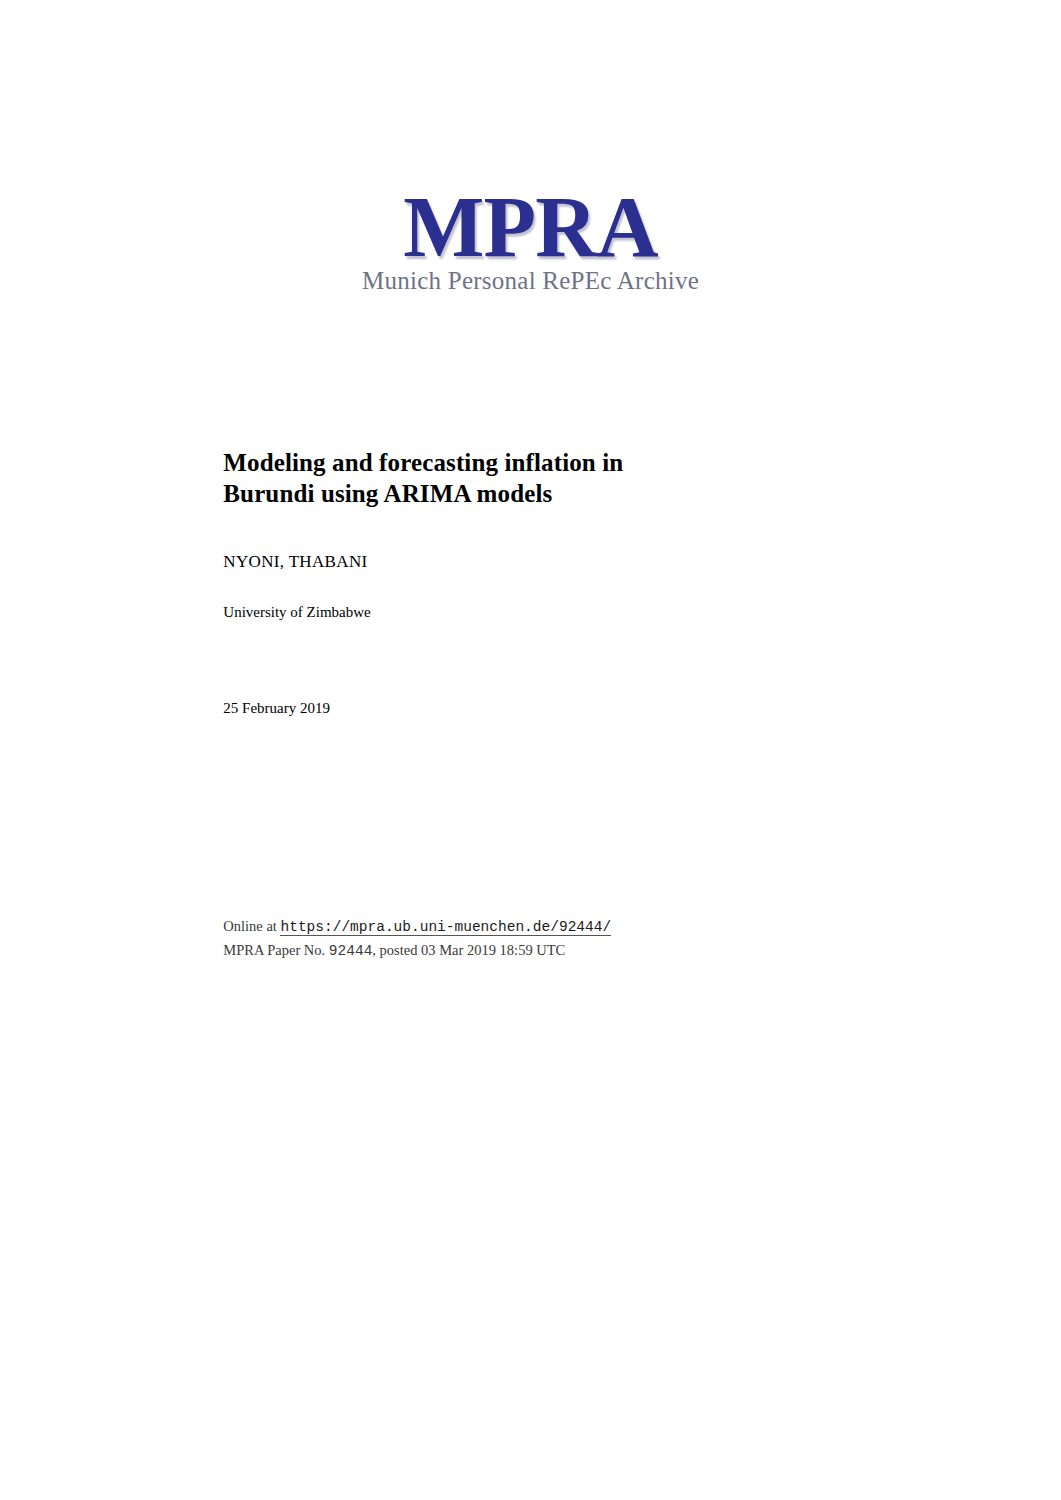MPRA
Munich Personal RePEc Archive
Modeling and forecasting inflation in
Burundi using ARIMA models
NYONI, THABANI
University of Zimbabwe
25 February 2019
Online at https://mpra.ub.uni-muenchen.de/92444/
MPRA Paper No. 92444, posted 03 Mar 2019 18:59 UTC